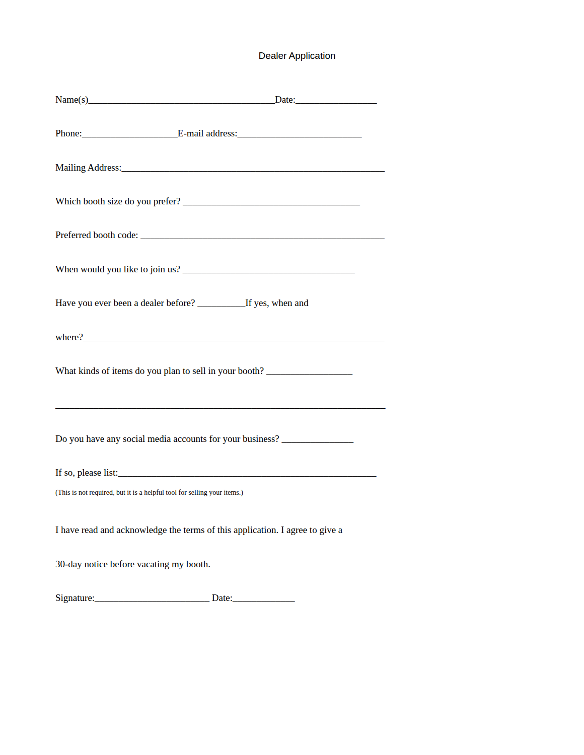Dealer Application
Name(s)_______________________________________Date:_________________
Phone:____________________E-mail address:__________________________
Mailing Address:_______________________________________________________
Which booth size do you prefer? _____________________________________
Preferred booth code: ___________________________________________________
When would you like to join us? ____________________________________
Have you ever been a dealer before? __________If yes, when and
where?_______________________________________________________________
What kinds of items do you plan to sell in your booth? __________________
_____________________________________________________________________
Do you have any social media accounts for your business? _______________
If so, please list:______________________________________________________
(This is not required, but it is a helpful tool for selling your items.)
I have read and acknowledge the terms of this application. I agree to give a
30-day notice before vacating my booth.
Signature:________________________ Date:_____________